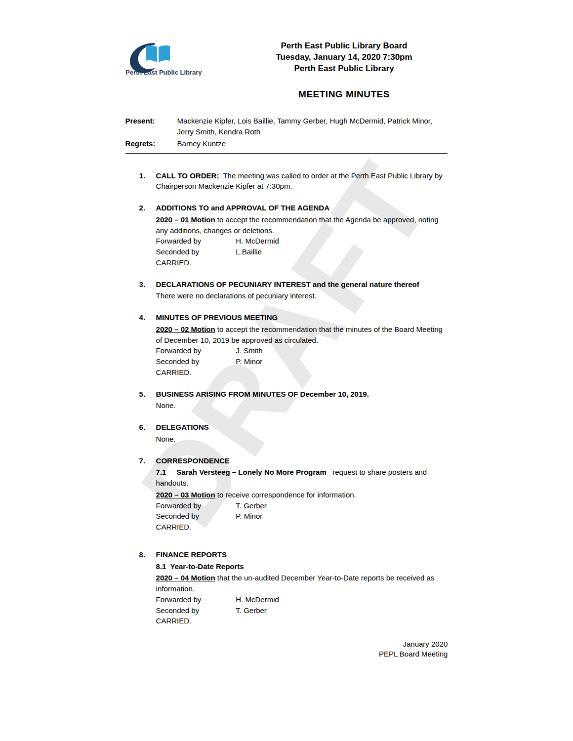DRAFT
Perth East Public Library
Perth East Public Library Board
Tuesday, January 14, 2020 7:30pm
Perth East Public Library
MEETING MINUTES
| Present: | Mackenzie Kipfer, Lois Baillie, Tammy Gerber, Hugh McDermid, Patrick Minor, Jerry Smith, Kendra Roth |
| Regrets: | Barney Kuntze |
1.
CALL TO ORDER: The meeting was called to order at the Perth East Public Library by Chairperson Mackenzie Kipfer at 7:30pm.
2.
ADDITIONS TO and APPROVAL OF THE AGENDA
2020 – 01 Motion to accept the recommendation that the Agenda be approved, noting any additions, changes or deletions.
| Forwarded by | H. McDermid |
| Seconded by | L.Baillie |
CARRIED.
3.
DECLARATIONS OF PECUNIARY INTEREST and the general nature thereof
There were no declarations of pecuniary interest.
4.
MINUTES OF PREVIOUS MEETING
2020 – 02 Motion to accept the recommendation that the minutes of the Board Meeting of December 10, 2019 be approved as circulated.
| Forwarded by | J. Smith |
| Seconded by | P. Minor |
CARRIED.
5.
BUSINESS ARISING FROM MINUTES OF December 10, 2019.
None.
6.
DELEGATIONS
None.
7.
CORRESPONDENCE
7.1 Sarah Versteeg – Lonely No More Program– request to share posters and handouts.
2020 – 03 Motion to receive correspondence for information.
| Forwarded by | T. Gerber |
| Seconded by | P. Minor |
CARRIED.
8.
FINANCE REPORTS
8.1 Year-to-Date Reports
2020 – 04 Motion that the un-audited December Year-to-Date reports be received as information.
| Forwarded by | H. McDermid |
| Seconded by | T. Gerber |
CARRIED.
January 2020
PEPL Board Meeting